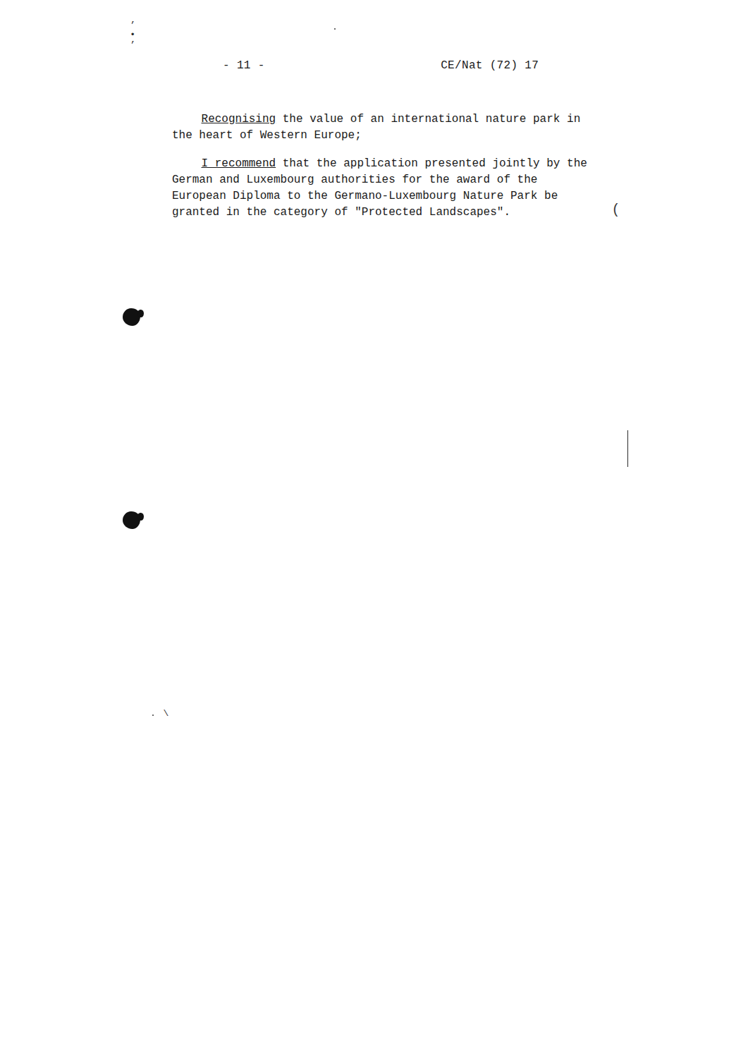’ • ’
- 11 - CE/Nat (72) 17
Recognising the value of an international nature park in the heart of Western Europe;
I recommend that the application presented jointly by the German and Luxembourg authorities for the award of the European Diploma to the Germano-Luxembourg Nature Park be granted in the category of "Protected Landscapes".
(
\